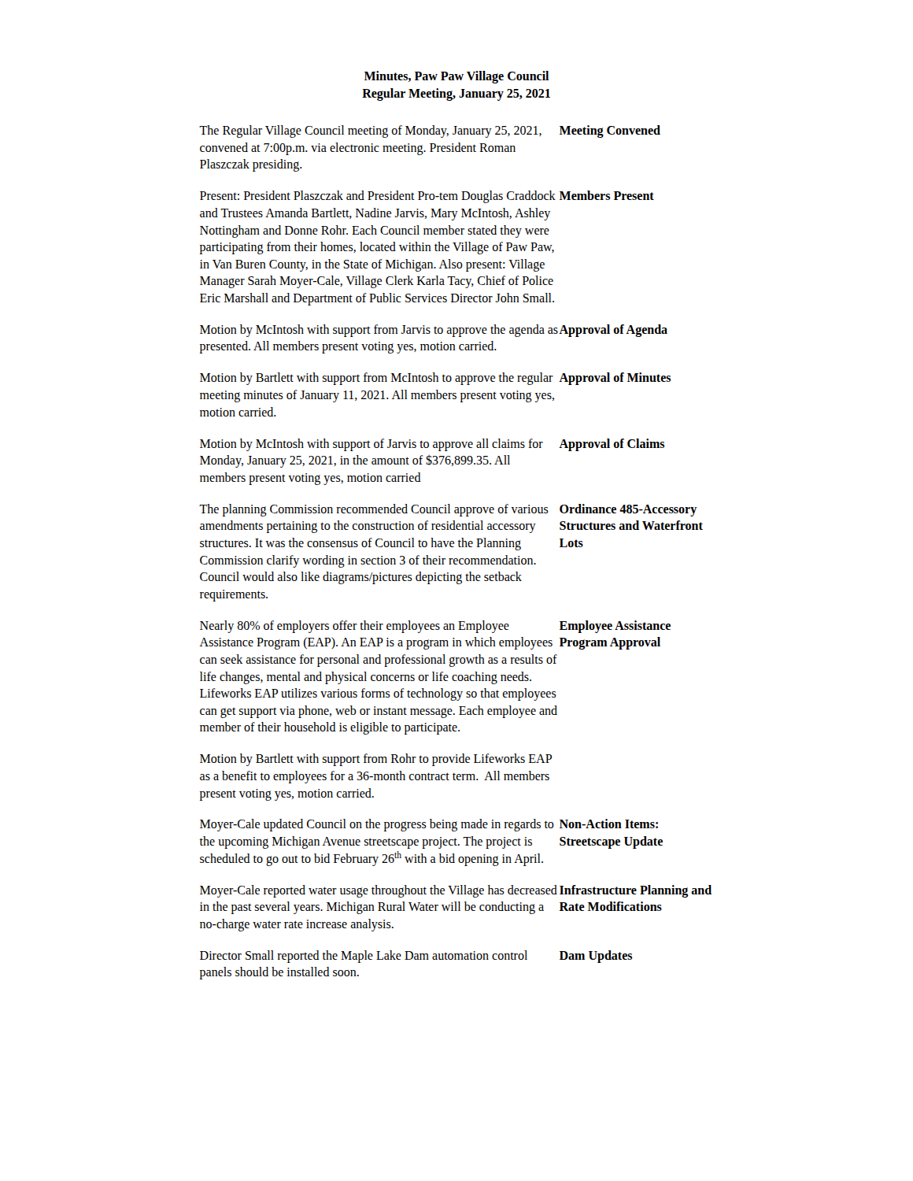Minutes, Paw Paw Village Council Regular Meeting, January 25, 2021
| The Regular Village Council meeting of Monday, January 25, 2021, convened at 7:00p.m. via electronic meeting. President Roman Plaszczak presiding. | Meeting Convened |
| Present: President Plaszczak and President Pro-tem Douglas Craddock and Trustees Amanda Bartlett, Nadine Jarvis, Mary McIntosh, Ashley Nottingham and Donne Rohr. Each Council member stated they were participating from their homes, located within the Village of Paw Paw, in Van Buren County, in the State of Michigan. Also present: Village Manager Sarah Moyer-Cale, Village Clerk Karla Tacy, Chief of Police Eric Marshall and Department of Public Services Director John Small. | Members Present |
| Motion by McIntosh with support from Jarvis to approve the agenda as presented. All members present voting yes, motion carried. | Approval of Agenda |
| Motion by Bartlett with support from McIntosh to approve the regular meeting minutes of January 11, 2021. All members present voting yes, motion carried. | Approval of Minutes |
| Motion by McIntosh with support of Jarvis to approve all claims for Monday, January 25, 2021, in the amount of $376,899.35. All members present voting yes, motion carried | Approval of Claims |
| The planning Commission recommended Council approve of various amendments pertaining to the construction of residential accessory structures. It was the consensus of Council to have the Planning Commission clarify wording in section 3 of their recommendation. Council would also like diagrams/pictures depicting the setback requirements. | Ordinance 485-Accessory Structures and Waterfront Lots |
| Nearly 80% of employers offer their employees an Employee Assistance Program (EAP). An EAP is a program in which employees can seek assistance for personal and professional growth as a results of life changes, mental and physical concerns or life coaching needs. Lifeworks EAP utilizes various forms of technology so that employees can get support via phone, web or instant message. Each employee and member of their household is eligible to participate. | Employee Assistance Program Approval |
| Motion by Bartlett with support from Rohr to provide Lifeworks EAP as a benefit to employees for a 36-month contract term. All members present voting yes, motion carried. | |
| Moyer-Cale updated Council on the progress being made in regards to the upcoming Michigan Avenue streetscape project. The project is scheduled to go out to bid February 26 th with a bid opening in April. | Non-Action Items: Streetscape Update |
| Moyer-Cale reported water usage throughout the Village has decreased in the past several years. Michigan Rural Water will be conducting a no-charge water rate increase analysis. | Infrastructure Planning and Rate Modifications |
| Director Small reported the Maple Lake Dam automation control panels should be installed soon. | Dam Updates |